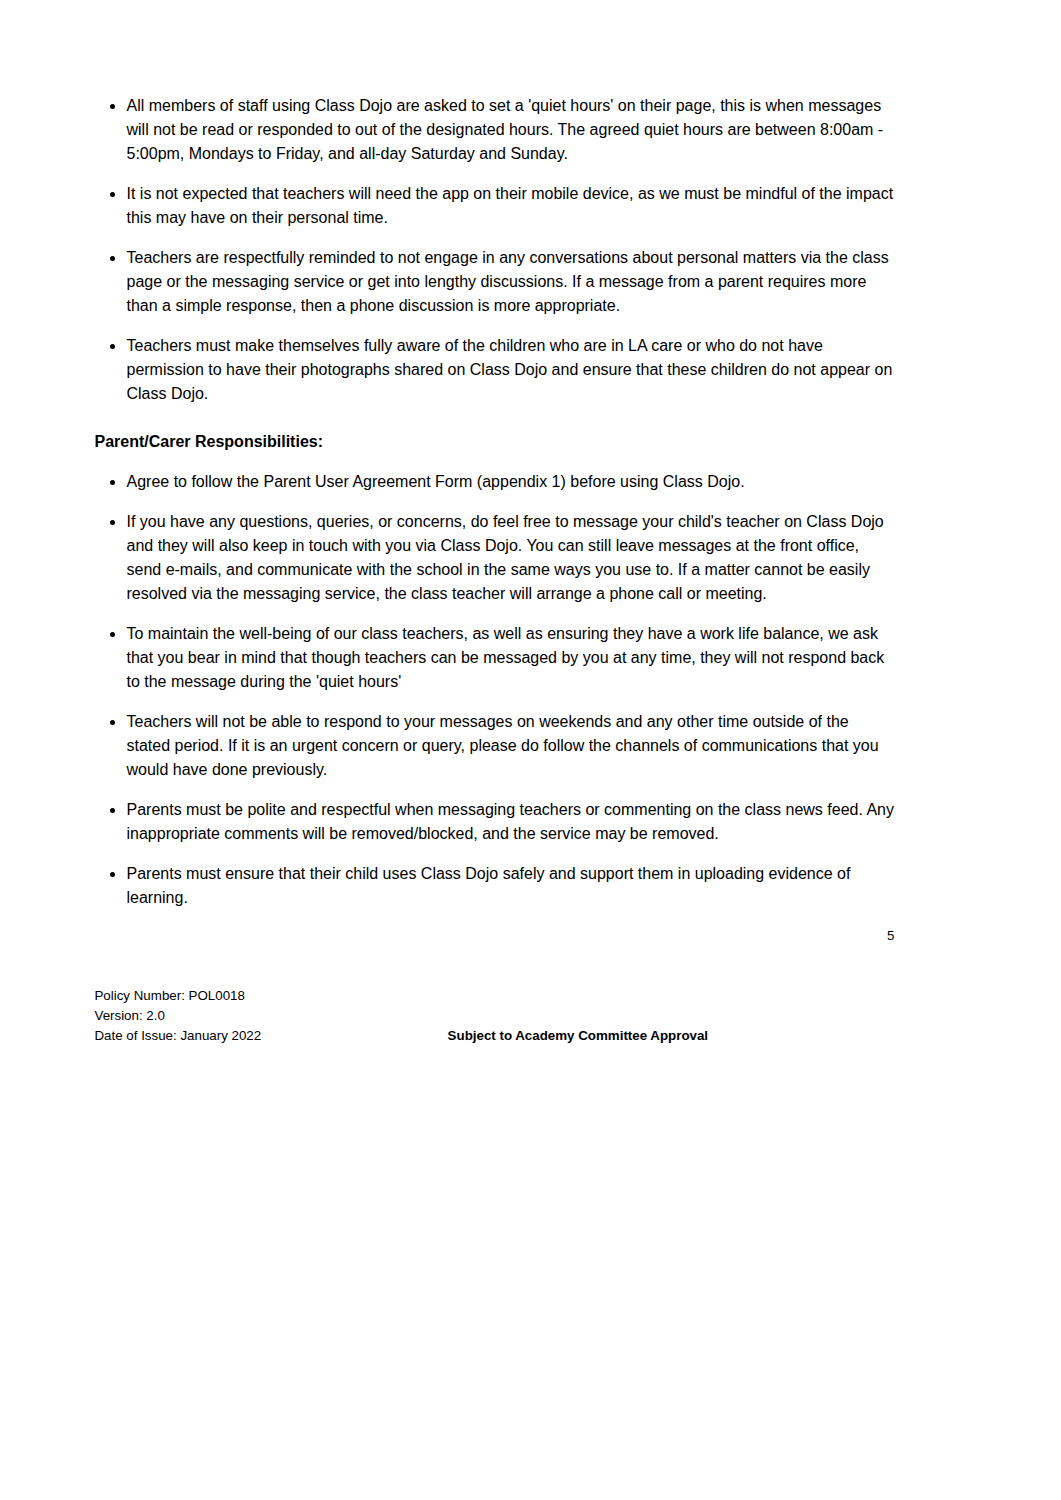All members of staff using Class Dojo are asked to set a 'quiet hours' on their page, this is when messages will not be read or responded to out of the designated hours. The agreed quiet hours are between 8:00am - 5:00pm, Mondays to Friday, and all-day Saturday and Sunday.
It is not expected that teachers will need the app on their mobile device, as we must be mindful of the impact this may have on their personal time.
Teachers are respectfully reminded to not engage in any conversations about personal matters via the class page or the messaging service or get into lengthy discussions. If a message from a parent requires more than a simple response, then a phone discussion is more appropriate.
Teachers must make themselves fully aware of the children who are in LA care or who do not have permission to have their photographs shared on Class Dojo and ensure that these children do not appear on Class Dojo.
Parent/Carer Responsibilities:
Agree to follow the Parent User Agreement Form (appendix 1) before using Class Dojo.
If you have any questions, queries, or concerns, do feel free to message your child's teacher on Class Dojo and they will also keep in touch with you via Class Dojo. You can still leave messages at the front office, send e-mails, and communicate with the school in the same ways you use to. If a matter cannot be easily resolved via the messaging service, the class teacher will arrange a phone call or meeting.
To maintain the well-being of our class teachers, as well as ensuring they have a work life balance, we ask that you bear in mind that though teachers can be messaged by you at any time, they will not respond back to the message during the 'quiet hours'
Teachers will not be able to respond to your messages on weekends and any other time outside of the stated period. If it is an urgent concern or query, please do follow the channels of communications that you would have done previously.
Parents must be polite and respectful when messaging teachers or commenting on the class news feed. Any inappropriate comments will be removed/blocked, and the service may be removed.
Parents must ensure that their child uses Class Dojo safely and support them in uploading evidence of learning.
5
Policy Number: POL0018
Version: 2.0
Date of Issue: January 2022
Subject to Academy Committee Approval